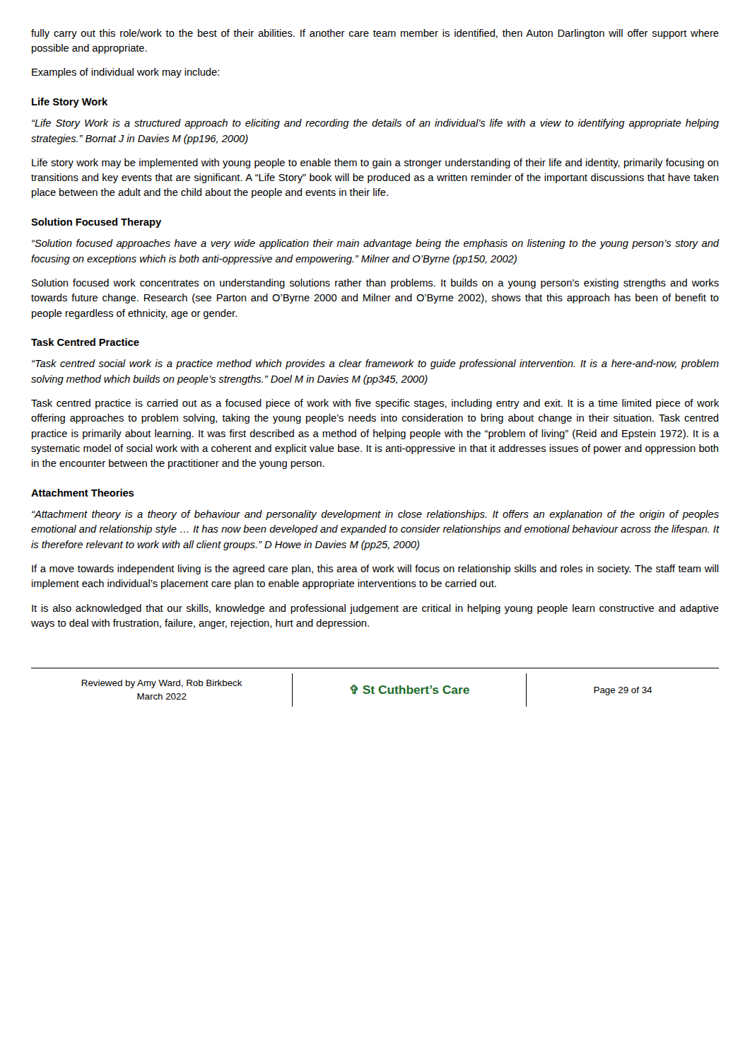fully carry out this role/work to the best of their abilities. If another care team member is identified, then Auton Darlington will offer support where possible and appropriate.
Examples of individual work may include:
Life Story Work
“Life Story Work is a structured approach to eliciting and recording the details of an individual’s life with a view to identifying appropriate helping strategies.” Bornat J in Davies M (pp196, 2000)
Life story work may be implemented with young people to enable them to gain a stronger understanding of their life and identity, primarily focusing on transitions and key events that are significant. A “Life Story” book will be produced as a written reminder of the important discussions that have taken place between the adult and the child about the people and events in their life.
Solution Focused Therapy
“Solution focused approaches have a very wide application their main advantage being the emphasis on listening to the young person’s story and focusing on exceptions which is both anti-oppressive and empowering.” Milner and O’Byrne (pp150, 2002)
Solution focused work concentrates on understanding solutions rather than problems. It builds on a young person’s existing strengths and works towards future change. Research (see Parton and O’Byrne 2000 and Milner and O’Byrne 2002), shows that this approach has been of benefit to people regardless of ethnicity, age or gender.
Task Centred Practice
“Task centred social work is a practice method which provides a clear framework to guide professional intervention. It is a here-and-now, problem solving method which builds on people’s strengths.” Doel M in Davies M (pp345, 2000)
Task centred practice is carried out as a focused piece of work with five specific stages, including entry and exit. It is a time limited piece of work offering approaches to problem solving, taking the young people’s needs into consideration to bring about change in their situation. Task centred practice is primarily about learning. It was first described as a method of helping people with the “problem of living” (Reid and Epstein 1972). It is a systematic model of social work with a coherent and explicit value base. It is anti-oppressive in that it addresses issues of power and oppression both in the encounter between the practitioner and the young person.
Attachment Theories
“Attachment theory is a theory of behaviour and personality development in close relationships. It offers an explanation of the origin of peoples emotional and relationship style … It has now been developed and expanded to consider relationships and emotional behaviour across the lifespan. It is therefore relevant to work with all client groups.” D Howe in Davies M (pp25, 2000)
If a move towards independent living is the agreed care plan, this area of work will focus on relationship skills and roles in society. The staff team will implement each individual’s placement care plan to enable appropriate interventions to be carried out.
It is also acknowledged that our skills, knowledge and professional judgement are critical in helping young people learn constructive and adaptive ways to deal with frustration, failure, anger, rejection, hurt and depression.
| Reviewed by Amy Ward, Rob Birkbeck March 2022 | ✞ St Cuthbert’s Care | Page 29 of 34 |